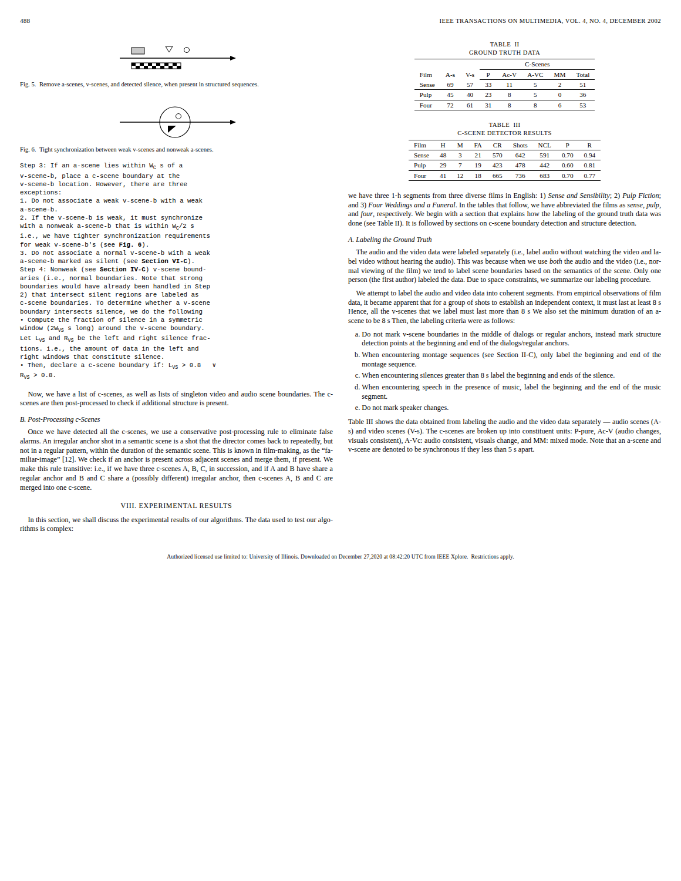488
IEEE Transactions on Multimedia, Vol. 4, No. 4, December 2002
Fig. 5. Remove a-scenes, v-scenes, and detected silence, when present in structured sequences.
Fig. 6. Tight synchronization between weak v-scenes and nonweak a-scenes.
Step 3: If an a-scene lies within WC s of a
v-scene-b, place a c-scene boundary at the
v-scene-b location. However, there are three
exceptions:
1. Do not associate a weak v-scene-b with a weak
a-scene-b.
2. If the v-scene-b is weak, it must synchronize
with a nonweak a-scene-b that is within WC/2 s
i.e., we have tighter synchronization requirements
for weak v-scene-b's (see Fig. 6).
3. Do not associate a normal v-scene-b with a weak
a-scene-b marked as silent (see Section VI-C).
Step 4: Nonweak (see Section IV-C) v-scene bound-
aries (i.e., normal boundaries. Note that strong
boundaries would have already been handled in Step
2) that intersect silent regions are labeled as
c-scene boundaries. To determine whether a v-scene
boundary intersects silence, we do the following
• Compute the fraction of silence in a symmetric
window (2WVS s long) around the v-scene boundary.
Let LVS and RVS be the left and right silence frac-
tions. i.e., the amount of data in the left and
right windows that constitute silence.
• Then, declare a c-scene boundary if: LVS > 0.8   ∨
RVS > 0.8.
Now, we have a list of c-scenes, as well as lists of singleton video and audio scene boundaries. The c-scenes are then post-processed to check if additional structure is present.
B. Post-Processing c-Scenes
Once we have detected all the c-scenes, we use a conservative post-processing rule to eliminate false alarms. An irregular anchor shot in a semantic scene is a shot that the director comes back to repeatedly, but not in a regular pattern, within the duration of the semantic scene. This is known in film-making, as the “familiar-image” [12]. We check if an anchor is present across adjacent scenes and merge them, if present. We make this rule transitive: i.e., if we have three c-scenes A, B, C, in succession, and if A and B have share a regular anchor and B and C share a (possibly different) irregular anchor, then c-scenes A, B and C are merged into one c-scene.
VIII. Experimental Results
In this section, we shall discuss the experimental results of our algorithms. The data used to test our algorithms is complex:
Table II
Ground Truth Data
| Film | A-s | V-s | C-Scenes |
| --- | --- | --- | --- |
| P | Ac-V | A-VC | MM | Total |
| Sense | 69 | 57 | 33 | 11 | 5 | 2 | 51 |
| Pulp | 45 | 40 | 23 | 8 | 5 | 0 | 36 |
| Four | 72 | 61 | 31 | 8 | 8 | 6 | 53 |
Table III
C-Scene Detector Results
| Film | H | M | FA | CR | Shots | NCL | P | R |
| --- | --- | --- | --- | --- | --- | --- | --- | --- |
| Sense | 48 | 3 | 21 | 570 | 642 | 591 | 0.70 | 0.94 |
| Pulp | 29 | 7 | 19 | 423 | 478 | 442 | 0.60 | 0.81 |
| Four | 41 | 12 | 18 | 665 | 736 | 683 | 0.70 | 0.77 |
we have three 1-h segments from three diverse films in English: 1) Sense and Sensibility; 2) Pulp Fiction; and 3) Four Weddings and a Funeral. In the tables that follow, we have abbreviated the films as sense, pulp, and four, respectively. We begin with a section that explains how the labeling of the ground truth data was done (see Table II). It is followed by sections on c-scene boundary detection and structure detection.
A. Labeling the Ground Truth
The audio and the video data were labeled separately (i.e., label audio without watching the video and label video without hearing the audio). This was because when we use both the audio and the video (i.e., normal viewing of the film) we tend to label scene boundaries based on the semantics of the scene. Only one person (the first author) labeled the data. Due to space constraints, we summarize our labeling procedure.
We attempt to label the audio and video data into coherent segments. From empirical observations of film data, it became apparent that for a group of shots to establish an independent context, it must last at least 8 s Hence, all the v-scenes that we label must last more than 8 s We also set the minimum duration of an a-scene to be 8 s Then, the labeling criteria were as follows:
Do not mark v-scene boundaries in the middle of dialogs or regular anchors, instead mark structure detection points at the beginning and end of the dialogs/regular anchors.
When encountering montage sequences (see Section II-C), only label the beginning and end of the montage sequence.
When encountering silences greater than 8 s label the beginning and ends of the silence.
When encountering speech in the presence of music, label the beginning and the end of the music segment.
Do not mark speaker changes.
Table III shows the data obtained from labeling the audio and the video data separately — audio scenes (A-s) and video scenes (V-s). The c-scenes are broken up into constituent units: P-pure, Ac-V (audio changes, visuals consistent), A-Vc: audio consistent, visuals change, and MM: mixed mode. Note that an a-scene and v-scene are denoted to be synchronous if they less than 5 s apart.
Authorized licensed use limited to: University of Illinois. Downloaded on December 27,2020 at 08:42:20 UTC from IEEE Xplore. Restrictions apply.